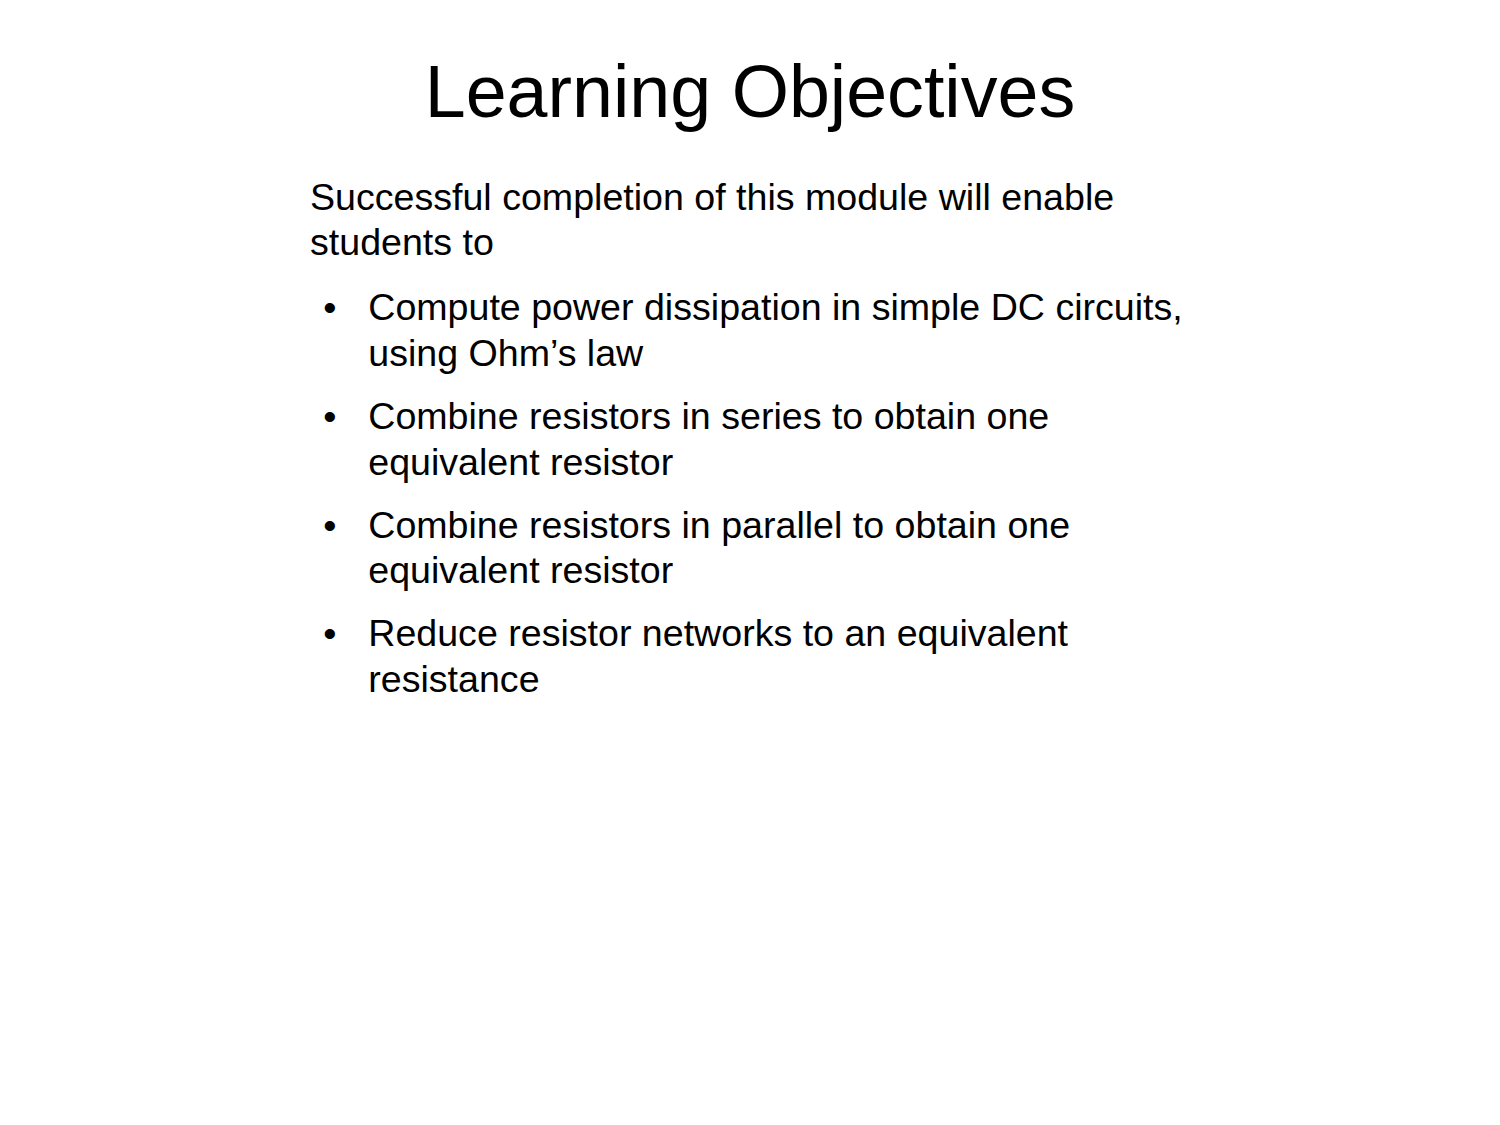Learning Objectives
Successful completion of this module will enable students to
Compute power dissipation in simple DC circuits, using Ohm’s law
Combine resistors in series to obtain one equivalent resistor
Combine resistors in parallel to obtain one equivalent resistor
Reduce resistor networks to an equivalent resistance